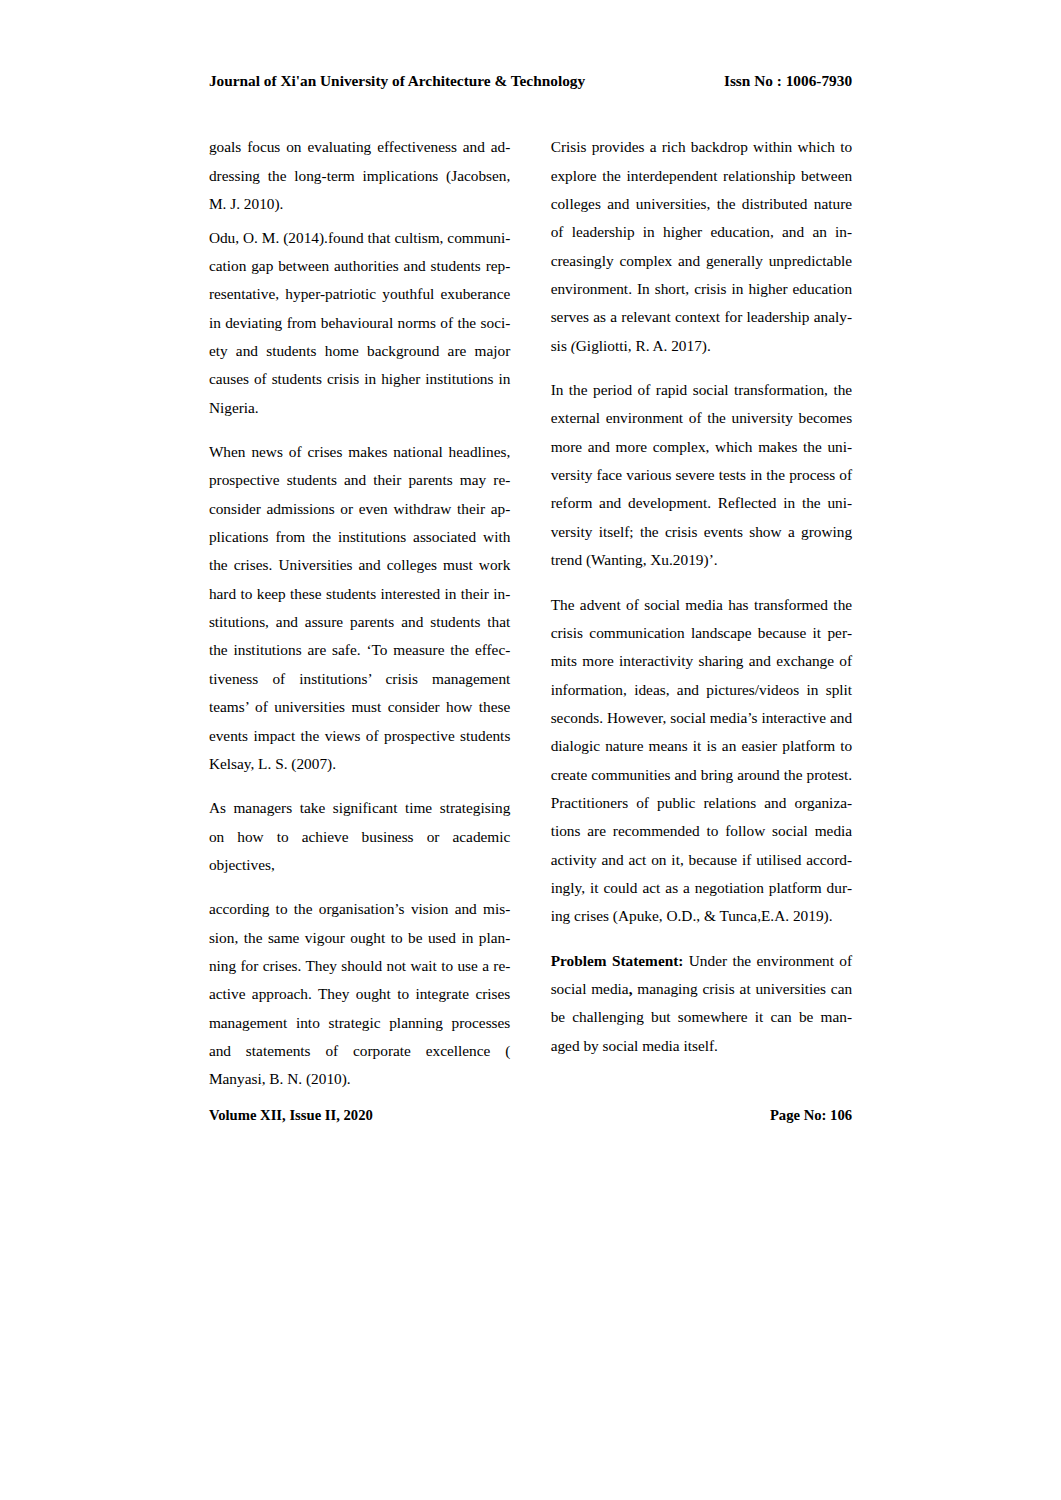Journal of Xi'an University of Architecture & Technology Issn No : 1006-7930
goals focus on evaluating effectiveness and addressing the long-term implications (Jacobsen, M. J. 2010).
Odu, O. M. (2014).found that cultism, communication gap between authorities and students representative, hyper-patriotic youthful exuberance in deviating from behavioural norms of the society and students home background are major causes of students crisis in higher institutions in Nigeria.
When news of crises makes national headlines, prospective students and their parents may reconsider admissions or even withdraw their applications from the institutions associated with the crises. Universities and colleges must work hard to keep these students interested in their institutions, and assure parents and students that the institutions are safe. ‘To measure the effectiveness of institutions’ crisis management teams’ of universities must consider how these events impact the views of prospective students Kelsay, L. S. (2007).
As managers take significant time strategising on how to achieve business or academic objectives,
according to the organisation’s vision and mission, the same vigour ought to be used in planning for crises. They should not wait to use a reactive approach. They ought to integrate crises management into strategic planning processes and statements of corporate excellence ( Manyasi, B. N. (2010).
Crisis provides a rich backdrop within which to explore the interdependent relationship between colleges and universities, the distributed nature of leadership in higher education, and an increasingly complex and generally unpredictable environment. In short, crisis in higher education serves as a relevant context for leadership analysis (Gigliotti, R. A. 2017).
In the period of rapid social transformation, the external environment of the university becomes more and more complex, which makes the university face various severe tests in the process of reform and development. Reflected in the university itself; the crisis events show a growing trend (Wanting, Xu.2019)’.
The advent of social media has transformed the crisis communication landscape because it permits more interactivity sharing and exchange of information, ideas, and pictures/videos in split seconds. However, social media’s interactive and dialogic nature means it is an easier platform to create communities and bring around the protest. Practitioners of public relations and organizations are recommended to follow social media activity and act on it, because if utilised accordingly, it could act as a negotiation platform during crises (Apuke, O.D., & Tunca,E.A. 2019).
Problem Statement: Under the environment of social media, managing crisis at universities can be challenging but somewhere it can be managed by social media itself.
Volume XII, Issue II, 2020 Page No: 106